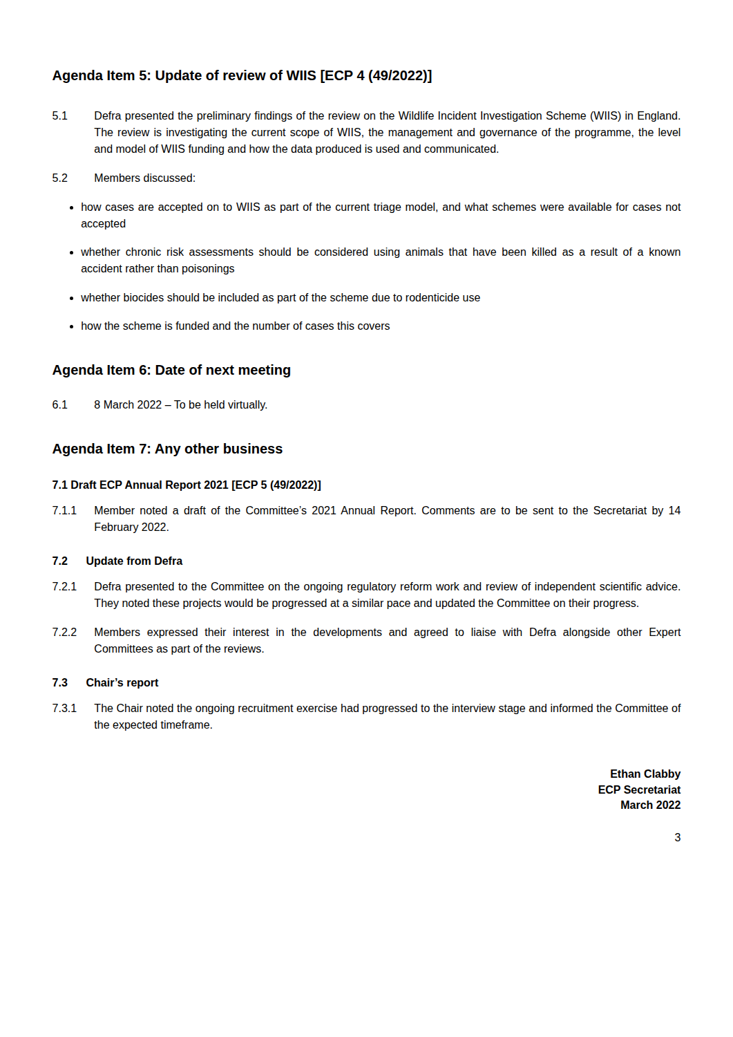Agenda Item 5: Update of review of WIIS [ECP 4 (49/2022)]
5.1
Defra presented the preliminary findings of the review on the Wildlife Incident Investigation Scheme (WIIS) in England. The review is investigating the current scope of WIIS, the management and governance of the programme, the level and model of WIIS funding and how the data produced is used and communicated.
5.2
Members discussed:
how cases are accepted on to WIIS as part of the current triage model, and what schemes were available for cases not accepted
whether chronic risk assessments should be considered using animals that have been killed as a result of a known accident rather than poisonings
whether biocides should be included as part of the scheme due to rodenticide use
how the scheme is funded and the number of cases this covers
Agenda Item 6: Date of next meeting
6.1
8 March 2022 – To be held virtually.
Agenda Item 7: Any other business
7.1 Draft ECP Annual Report 2021 [ECP 5 (49/2022)]
7.1.1
Member noted a draft of the Committee’s 2021 Annual Report. Comments are to be sent to the Secretariat by 14 February 2022.
7.2 Update from Defra
7.2.1
Defra presented to the Committee on the ongoing regulatory reform work and review of independent scientific advice. They noted these projects would be progressed at a similar pace and updated the Committee on their progress.
7.2.2
Members expressed their interest in the developments and agreed to liaise with Defra alongside other Expert Committees as part of the reviews.
7.3 Chair’s report
7.3.1
The Chair noted the ongoing recruitment exercise had progressed to the interview stage and informed the Committee of the expected timeframe.
Ethan Clabby
ECP Secretariat
March 2022
3